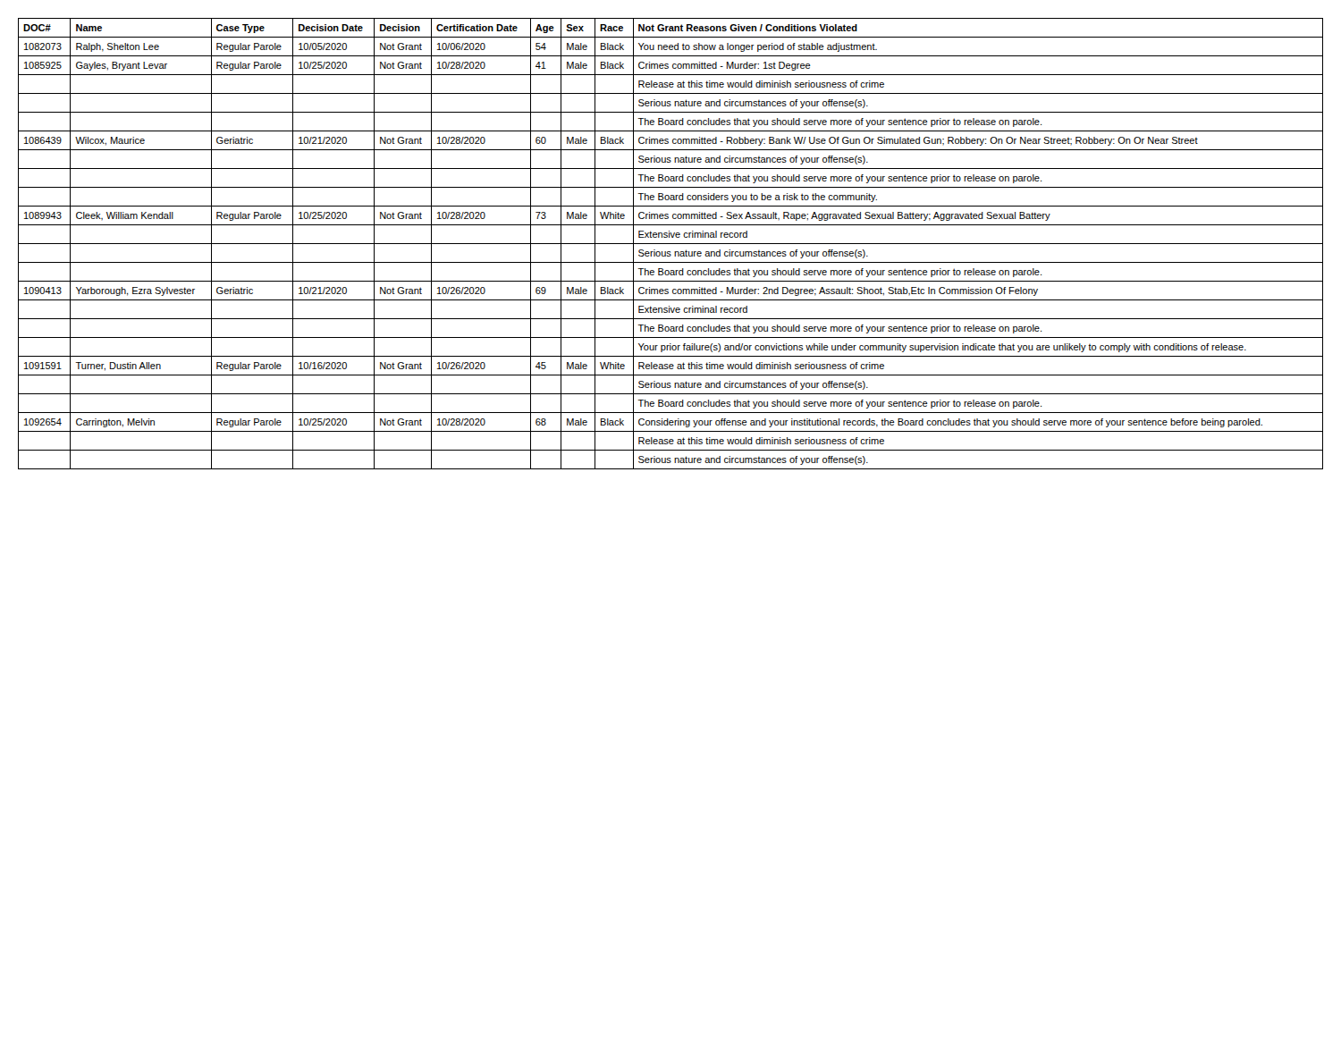| DOC# | Name | Case Type | Decision Date | Decision | Certification Date | Age | Sex | Race | Not Grant Reasons Given / Conditions Violated |
| --- | --- | --- | --- | --- | --- | --- | --- | --- | --- |
| 1082073 | Ralph, Shelton Lee | Regular Parole | 10/05/2020 | Not Grant | 10/06/2020 | 54 | Male | Black | You need to show a longer period of stable adjustment. |
| 1085925 | Gayles, Bryant Levar | Regular Parole | 10/25/2020 | Not Grant | 10/28/2020 | 41 | Male | Black | Crimes committed - Murder: 1st Degree |
| | | | | | | | | | Release at this time would diminish seriousness of crime |
| | | | | | | | | | Serious nature and circumstances of your offense(s). |
| | | | | | | | | | The Board concludes that you should serve more of your sentence prior to release on parole. |
| 1086439 | Wilcox, Maurice | Geriatric | 10/21/2020 | Not Grant | 10/28/2020 | 60 | Male | Black | Crimes committed - Robbery: Bank W/ Use Of Gun Or Simulated Gun; Robbery: On Or Near Street; Robbery: On Or Near Street |
| | | | | | | | | | Serious nature and circumstances of your offense(s). |
| | | | | | | | | | The Board concludes that you should serve more of your sentence prior to release on parole. |
| | | | | | | | | | The Board considers you to be a risk to the community. |
| 1089943 | Cleek, William Kendall | Regular Parole | 10/25/2020 | Not Grant | 10/28/2020 | 73 | Male | White | Crimes committed - Sex Assault, Rape; Aggravated Sexual Battery; Aggravated Sexual Battery |
| | | | | | | | | | Extensive criminal record |
| | | | | | | | | | Serious nature and circumstances of your offense(s). |
| | | | | | | | | | The Board concludes that you should serve more of your sentence prior to release on parole. |
| 1090413 | Yarborough, Ezra Sylvester | Geriatric | 10/21/2020 | Not Grant | 10/26/2020 | 69 | Male | Black | Crimes committed - Murder: 2nd Degree; Assault: Shoot, Stab,Etc In Commission Of Felony |
| | | | | | | | | | Extensive criminal record |
| | | | | | | | | | The Board concludes that you should serve more of your sentence prior to release on parole. |
| | | | | | | | | | Your prior failure(s) and/or convictions while under community supervision indicate that you are unlikely to comply with conditions of release. |
| 1091591 | Turner, Dustin Allen | Regular Parole | 10/16/2020 | Not Grant | 10/26/2020 | 45 | Male | White | Release at this time would diminish seriousness of crime |
| | | | | | | | | | Serious nature and circumstances of your offense(s). |
| | | | | | | | | | The Board concludes that you should serve more of your sentence prior to release on parole. |
| 1092654 | Carrington, Melvin | Regular Parole | 10/25/2020 | Not Grant | 10/28/2020 | 68 | Male | Black | Considering your offense and your institutional records, the Board concludes that you should serve more of your sentence before being paroled. |
| | | | | | | | | | Release at this time would diminish seriousness of crime |
| | | | | | | | | | Serious nature and circumstances of your offense(s). |